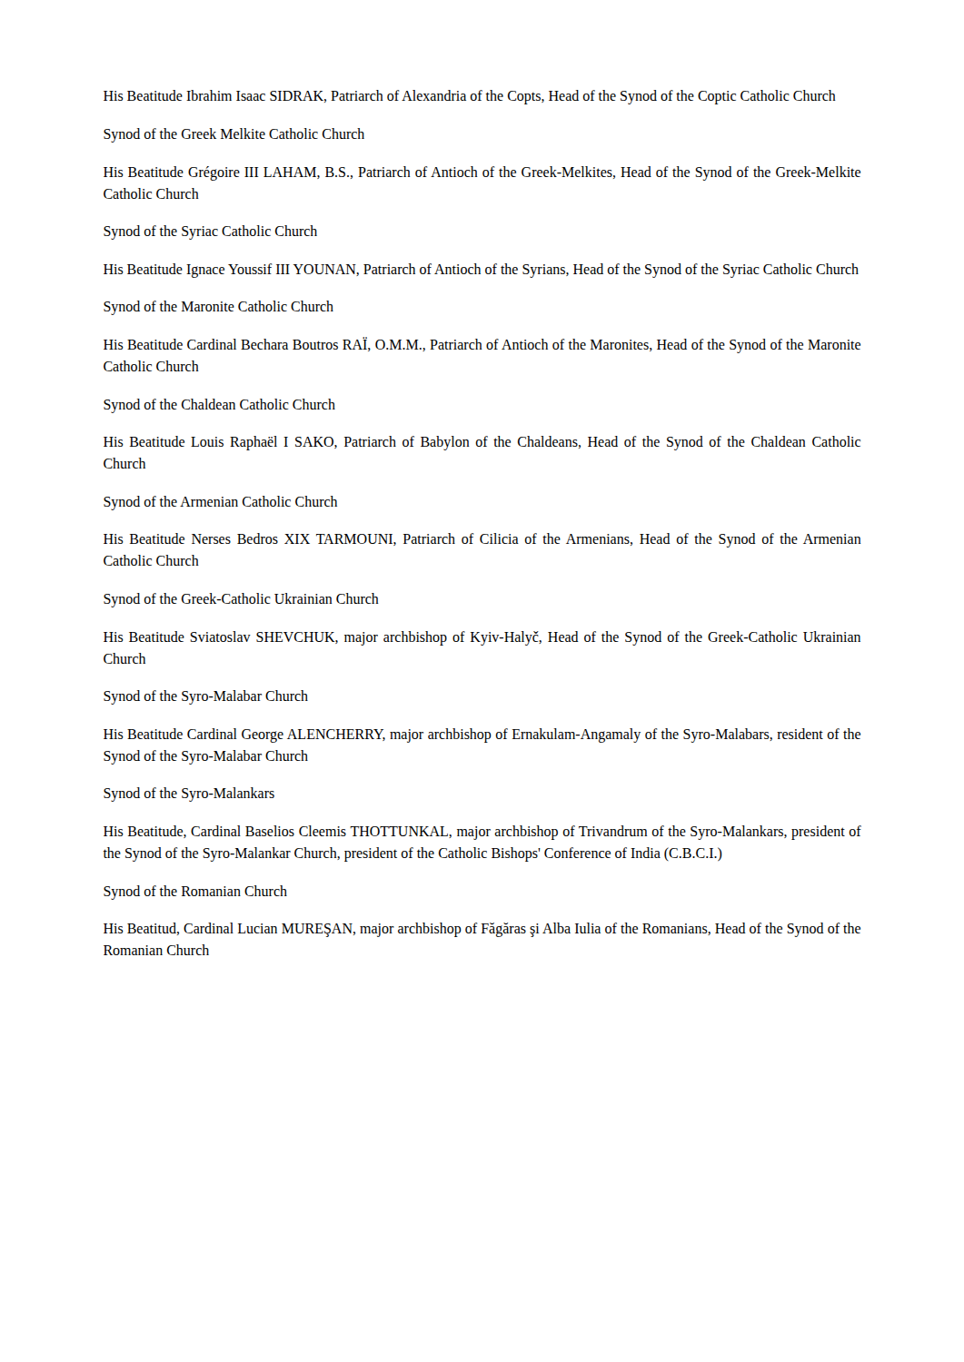His Beatitude Ibrahim Isaac SIDRAK, Patriarch of Alexandria of the Copts, Head of the Synod of the Coptic Catholic Church
Synod of the Greek Melkite Catholic Church
His Beatitude Grégoire III LAHAM, B.S., Patriarch of Antioch of the Greek-Melkites, Head of the Synod of the Greek-Melkite Catholic Church
Synod of the Syriac Catholic Church
His Beatitude Ignace Youssif III YOUNAN, Patriarch of Antioch of the Syrians, Head of the Synod of the Syriac Catholic Church
Synod of the Maronite Catholic Church
His Beatitude Cardinal Bechara Boutros RAÏ, O.M.M., Patriarch of Antioch of the Maronites, Head of the Synod of the Maronite Catholic Church
Synod of the Chaldean Catholic Church
His Beatitude Louis Raphaël I SAKO, Patriarch of Babylon of the Chaldeans, Head of the Synod of the Chaldean Catholic Church
Synod of the Armenian Catholic Church
His Beatitude Nerses Bedros XIX TARMOUNI, Patriarch of Cilicia of the Armenians, Head of the Synod of the Armenian Catholic Church
Synod of the Greek-Catholic Ukrainian Church
His Beatitude Sviatoslav SHEVCHUK, major archbishop of Kyiv-Halyč, Head of the Synod of the Greek-Catholic Ukrainian Church
Synod of the Syro-Malabar Church
His Beatitude Cardinal George ALENCHERRY, major archbishop of Ernakulam-Angamaly of the Syro-Malabars, resident of the Synod of the Syro-Malabar Church
Synod of the Syro-Malankars
His Beatitude, Cardinal Baselios Cleemis THOTTUNKAL, major archbishop of Trivandrum of the Syro-Malankars, president of the Synod of the Syro-Malankar Church, president of the Catholic Bishops' Conference of India (C.B.C.I.)
Synod of the Romanian Church
His Beatitud, Cardinal Lucian MUREŞAN, major archbishop of Făgăras şi Alba Iulia of the Romanians, Head of the Synod of the Romanian Church